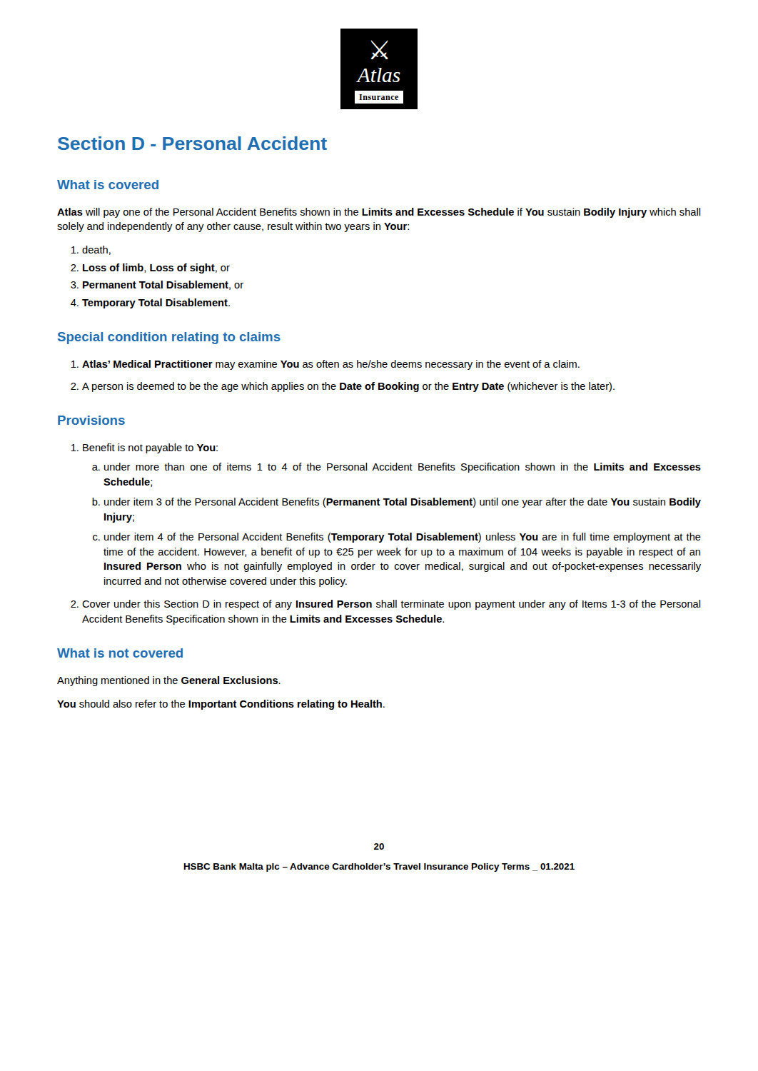⚔
Atlas
Insurance
Section D - Personal Accident
What is covered
Atlas will pay one of the Personal Accident Benefits shown in the Limits and Excesses Schedule if You sustain Bodily Injury which shall solely and independently of any other cause, result within two years in Your:
death,
Loss of limb, Loss of sight, or
Permanent Total Disablement, or
Temporary Total Disablement.
Special condition relating to claims
Atlas’ Medical Practitioner may examine You as often as he/she deems necessary in the event of a claim.
A person is deemed to be the age which applies on the Date of Booking or the Entry Date (whichever is the later).
Provisions
Benefit is not payable to You:
under more than one of items 1 to 4 of the Personal Accident Benefits Specification shown in the Limits and Excesses Schedule;
under item 3 of the Personal Accident Benefits (Permanent Total Disablement) until one year after the date You sustain Bodily Injury;
under item 4 of the Personal Accident Benefits (Temporary Total Disablement) unless You are in full time employment at the time of the accident. However, a benefit of up to €25 per week for up to a maximum of 104 weeks is payable in respect of an Insured Person who is not gainfully employed in order to cover medical, surgical and out of-pocket-expenses necessarily incurred and not otherwise covered under this policy.
Cover under this Section D in respect of any Insured Person shall terminate upon payment under any of Items 1-3 of the Personal Accident Benefits Specification shown in the Limits and Excesses Schedule.
What is not covered
Anything mentioned in the General Exclusions.
You should also refer to the Important Conditions relating to Health.
20
HSBC Bank Malta plc – Advance Cardholder’s Travel Insurance Policy Terms _ 01.2021